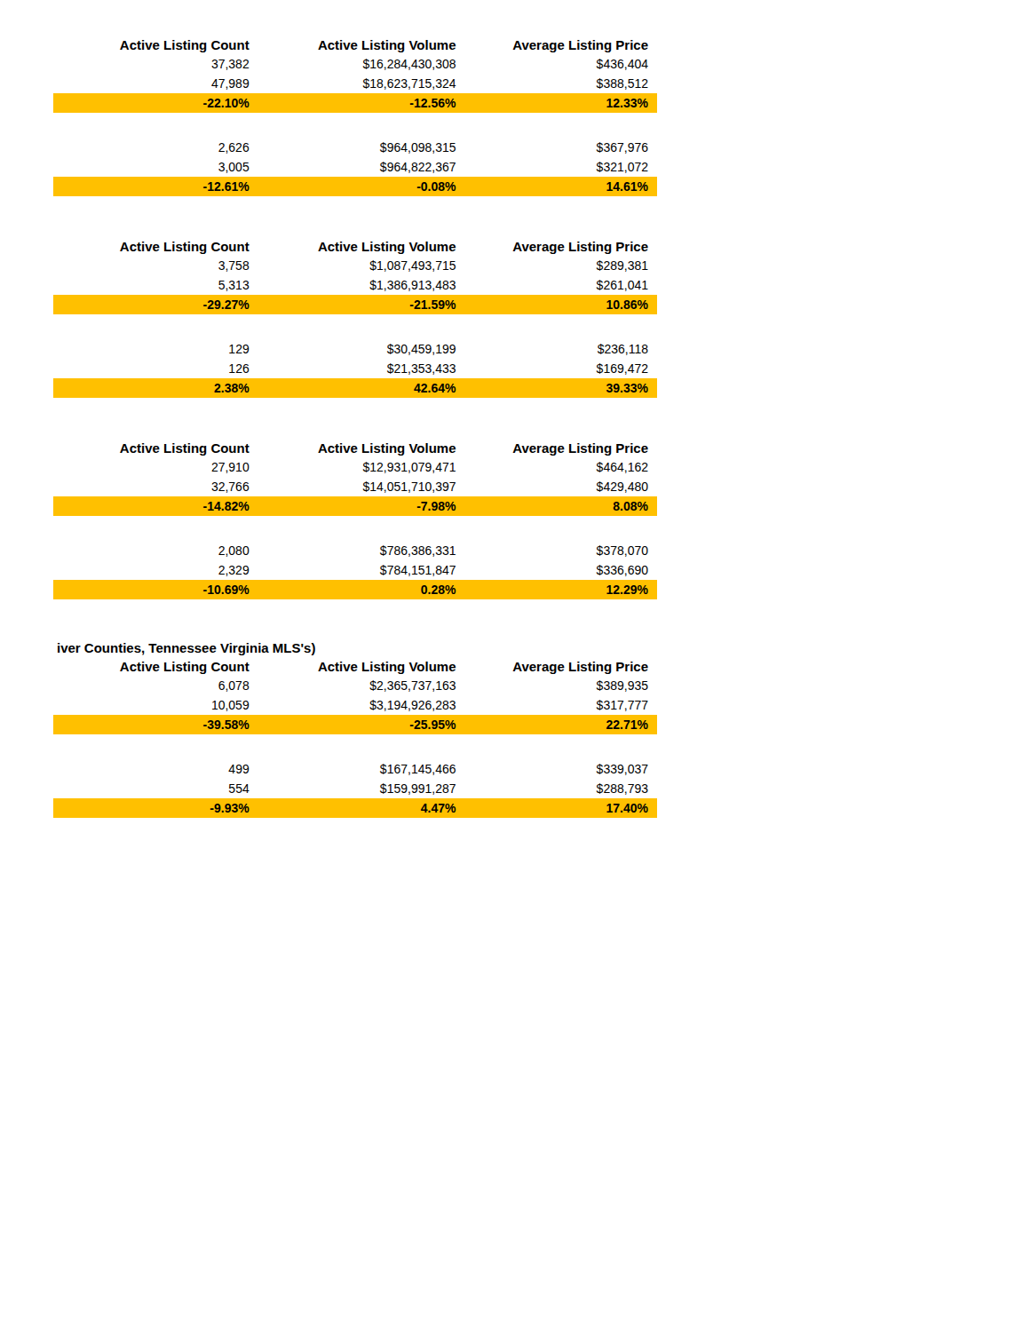| Active Listing Count | Active Listing Volume | Average Listing Price |
| --- | --- | --- |
| 37,382 | $16,284,430,308 | $436,404 |
| 47,989 | $18,623,715,324 | $388,512 |
| -22.10% | -12.56% | 12.33% |
| 2,626 | $964,098,315 | $367,976 |
| 3,005 | $964,822,367 | $321,072 |
| -12.61% | -0.08% | 14.61% |
| Active Listing Count | Active Listing Volume | Average Listing Price |
| --- | --- | --- |
| 3,758 | $1,087,493,715 | $289,381 |
| 5,313 | $1,386,913,483 | $261,041 |
| -29.27% | -21.59% | 10.86% |
| 129 | $30,459,199 | $236,118 |
| 126 | $21,353,433 | $169,472 |
| 2.38% | 42.64% | 39.33% |
| Active Listing Count | Active Listing Volume | Average Listing Price |
| --- | --- | --- |
| 27,910 | $12,931,079,471 | $464,162 |
| 32,766 | $14,051,710,397 | $429,480 |
| -14.82% | -7.98% | 8.08% |
| 2,080 | $786,386,331 | $378,070 |
| 2,329 | $784,151,847 | $336,690 |
| -10.69% | 0.28% | 12.29% |
iver Counties, Tennessee Virginia MLS's)
| Active Listing Count | Active Listing Volume | Average Listing Price |
| --- | --- | --- |
| 6,078 | $2,365,737,163 | $389,935 |
| 10,059 | $3,194,926,283 | $317,777 |
| -39.58% | -25.95% | 22.71% |
| 499 | $167,145,466 | $339,037 |
| 554 | $159,991,287 | $288,793 |
| -9.93% | 4.47% | 17.40% |